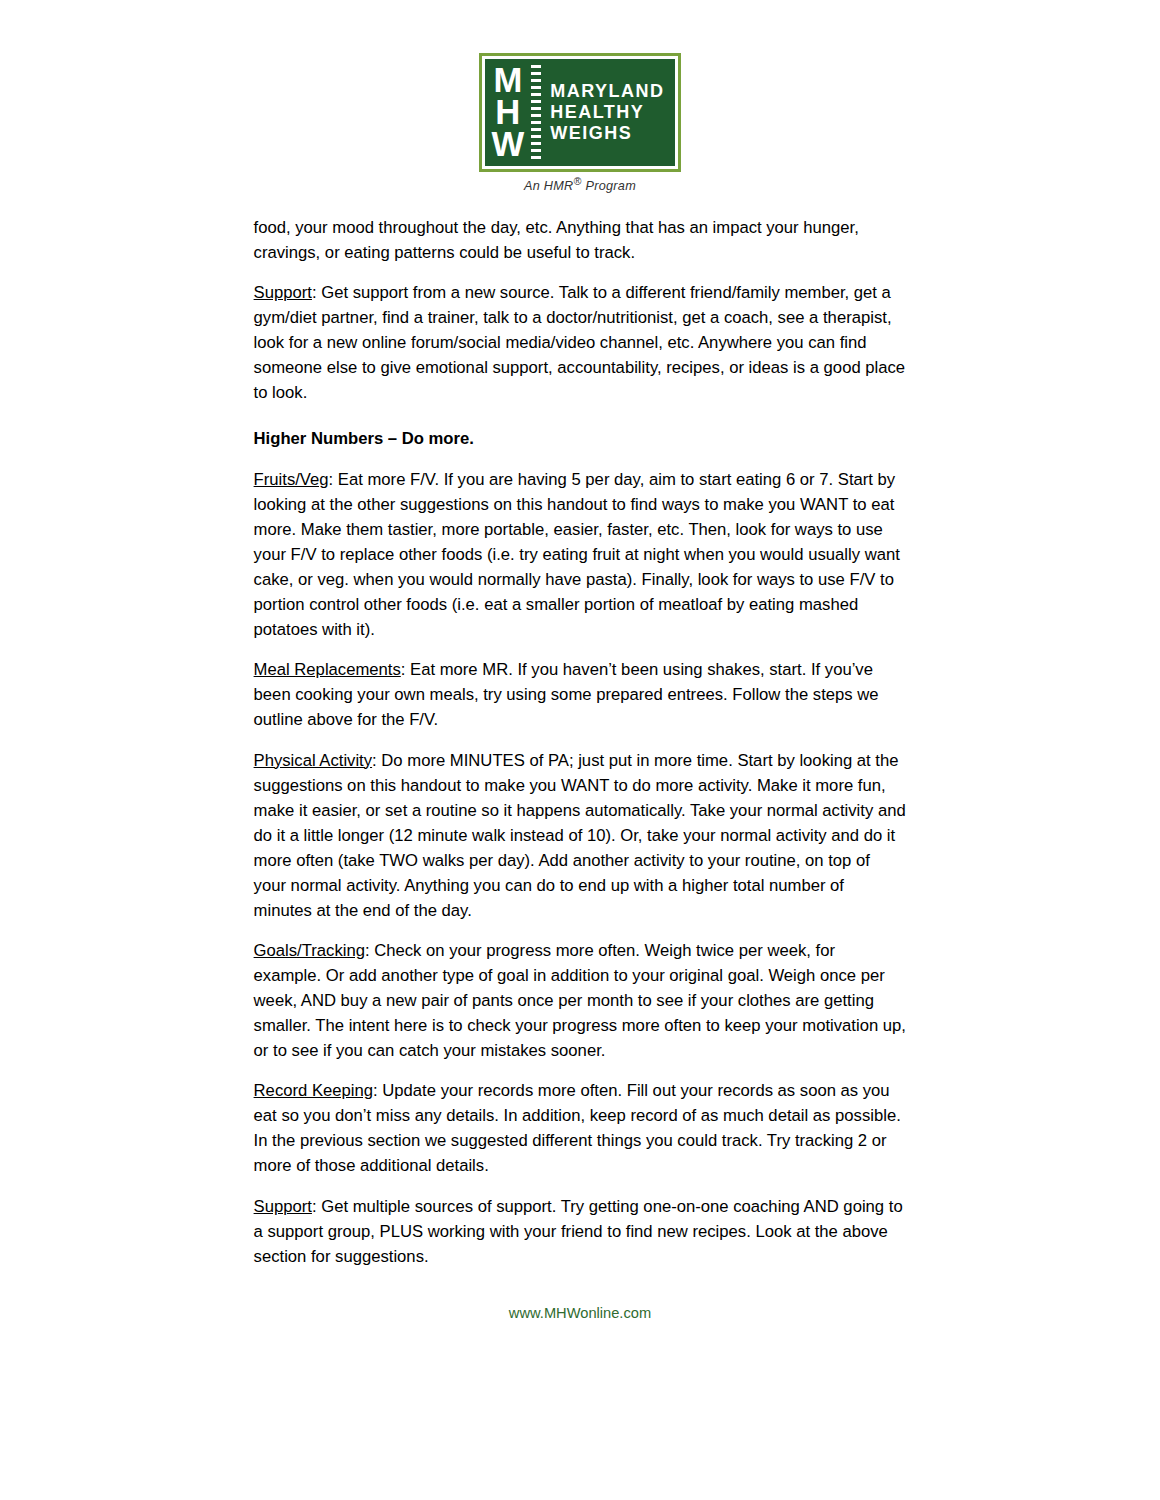MHW
MARYLAND HEALTHY WEIGHS
An HMR® Program
food, your mood throughout the day, etc. Anything that has an impact your hunger, cravings, or eating patterns could be useful to track.
Support: Get support from a new source. Talk to a different friend/family member, get a gym/diet partner, find a trainer, talk to a doctor/nutritionist, get a coach, see a therapist, look for a new online forum/social media/video channel, etc. Anywhere you can find someone else to give emotional support, accountability, recipes, or ideas is a good place to look.
Higher Numbers – Do more.
Fruits/Veg: Eat more F/V. If you are having 5 per day, aim to start eating 6 or 7. Start by looking at the other suggestions on this handout to find ways to make you WANT to eat more. Make them tastier, more portable, easier, faster, etc. Then, look for ways to use your F/V to replace other foods (i.e. try eating fruit at night when you would usually want cake, or veg. when you would normally have pasta). Finally, look for ways to use F/V to portion control other foods (i.e. eat a smaller portion of meatloaf by eating mashed potatoes with it).
Meal Replacements: Eat more MR. If you haven’t been using shakes, start. If you’ve been cooking your own meals, try using some prepared entrees. Follow the steps we outline above for the F/V.
Physical Activity: Do more MINUTES of PA; just put in more time. Start by looking at the suggestions on this handout to make you WANT to do more activity. Make it more fun, make it easier, or set a routine so it happens automatically. Take your normal activity and do it a little longer (12 minute walk instead of 10). Or, take your normal activity and do it more often (take TWO walks per day). Add another activity to your routine, on top of your normal activity. Anything you can do to end up with a higher total number of minutes at the end of the day.
Goals/Tracking: Check on your progress more often. Weigh twice per week, for example. Or add another type of goal in addition to your original goal. Weigh once per week, AND buy a new pair of pants once per month to see if your clothes are getting smaller. The intent here is to check your progress more often to keep your motivation up, or to see if you can catch your mistakes sooner.
Record Keeping: Update your records more often. Fill out your records as soon as you eat so you don’t miss any details. In addition, keep record of as much detail as possible. In the previous section we suggested different things you could track. Try tracking 2 or more of those additional details.
Support: Get multiple sources of support. Try getting one-on-one coaching AND going to a support group, PLUS working with your friend to find new recipes. Look at the above section for suggestions.
www.MHWonline.com